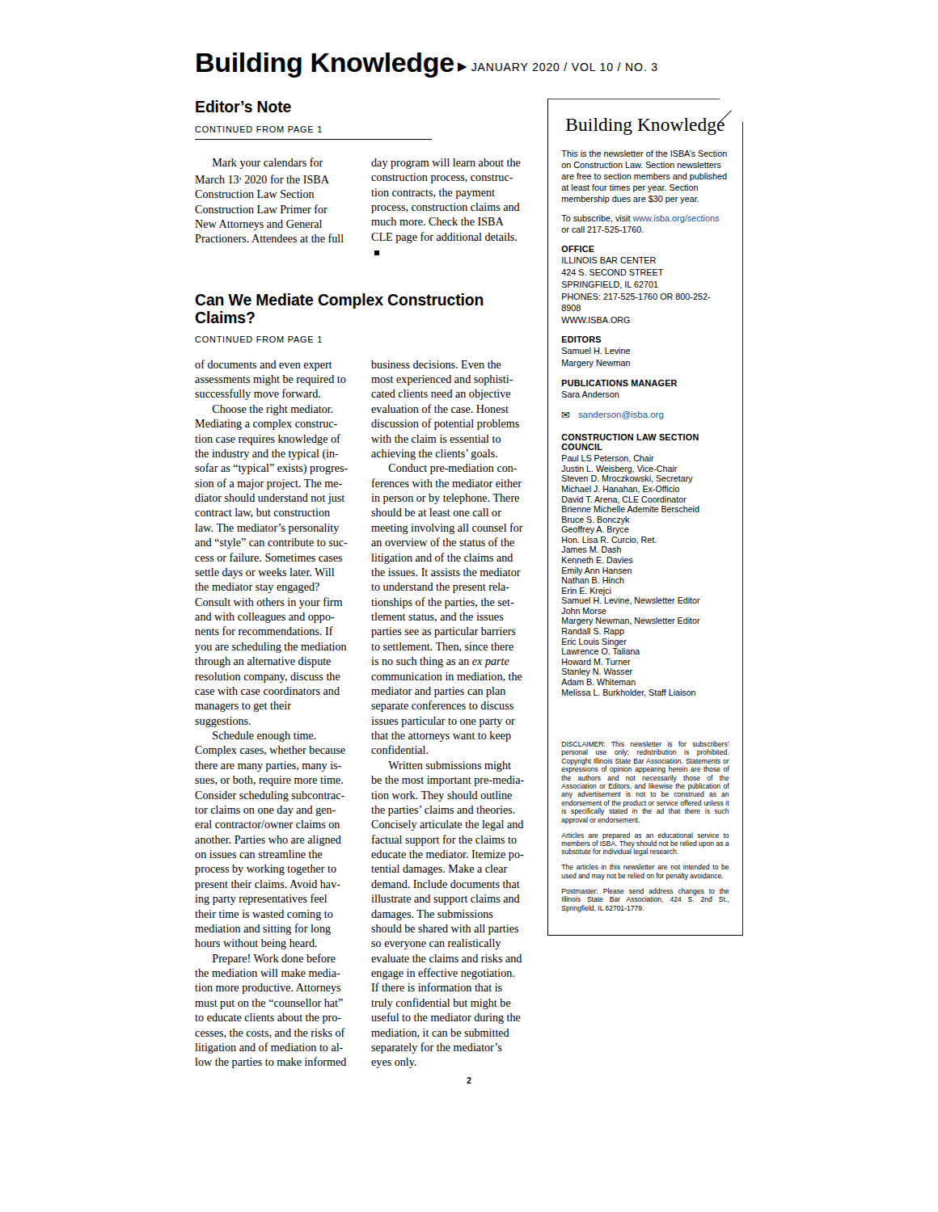Building Knowledge ▶ JANUARY 2020 / VOL 10 / NO. 3
Editor’s Note
CONTINUED FROM PAGE 1
Mark your calendars for March 13, 2020 for the ISBA Construction Law Section Construction Law Primer for New Attorneys and General Practioners. Attendees at the full day program will learn about the construction process, construction contracts, the payment process, construction claims and much more. Check the ISBA CLE page for additional details.
Can We Mediate Complex Construction Claims?
CONTINUED FROM PAGE 1
of documents and even expert assessments might be required to successfully move forward.
Choose the right mediator. Mediating a complex construction case requires knowledge of the industry and the typical (insofar as “typical” exists) progression of a major project. The mediator should understand not just contract law, but construction law. The mediator’s personality and “style” can contribute to success or failure. Sometimes cases settle days or weeks later. Will the mediator stay engaged? Consult with others in your firm and with colleagues and opponents for recommendations. If you are scheduling the mediation through an alternative dispute resolution company, discuss the case with case coordinators and managers to get their suggestions.
Schedule enough time. Complex cases, whether because there are many parties, many issues, or both, require more time. Consider scheduling subcontractor claims on one day and general contractor/owner claims on another. Parties who are aligned on issues can streamline the process by working together to present their claims. Avoid having party representatives feel their time is wasted coming to mediation and sitting for long hours without being heard.
Prepare! Work done before the mediation will make mediation more productive. Attorneys must put on the “counsellor hat” to educate clients about the processes, the costs, and the risks of litigation and of mediation to allow the parties to make informed business decisions. Even the most experienced and sophisticated clients need an objective evaluation of the case. Honest discussion of potential problems with the claim is essential to achieving the clients’ goals.
Conduct pre-mediation conferences with the mediator either in person or by telephone. There should be at least one call or meeting involving all counsel for an overview of the status of the litigation and of the claims and the issues. It assists the mediator to understand the present relationships of the parties, the settlement status, and the issues parties see as particular barriers to settlement. Then, since there is no such thing as an ex parte communication in mediation, the mediator and parties can plan separate conferences to discuss issues particular to one party or that the attorneys want to keep confidential.
Written submissions might be the most important pre-mediation work. They should outline the parties’ claims and theories. Concisely articulate the legal and factual support for the claims to educate the mediator. Itemize potential damages. Make a clear demand. Include documents that illustrate and support claims and damages. The submissions should be shared with all parties so everyone can realistically evaluate the claims and risks and engage in effective negotiation. If there is information that is truly confidential but might be useful to the mediator during the mediation, it can be submitted separately for the mediator’s eyes only.
Building Knowledge
This is the newsletter of the ISBA’s Section on Construction Law. Section newsletters are free to section members and published at least four times per year. Section membership dues are $30 per year.
To subscribe, visit www.isba.org/sections or call 217-525-1760.
Office
ILLINOIS BAR CENTER
424 S. SECOND STREET
SPRINGFIELD, IL 62701
PHONES: 217-525-1760 OR 800-252-8908
WWW.ISBA.ORG
Editors
Samuel H. Levine
Margery Newman
Publications Manager
Sara Anderson
✉ sanderson@isba.org
Construction Law Section
Council
Paul LS Peterson, Chair
Justin L. Weisberg, Vice-Chair
Steven D. Mroczkowski, Secretary
Michael J. Hanahan, Ex-Officio
David T. Arena, CLE Coordinator
Brienne Michelle Ademite Berscheid
Bruce S. Bonczyk
Geoffrey A. Bryce
Hon. Lisa R. Curcio, Ret.
James M. Dash
Kenneth E. Davies
Emily Ann Hansen
Nathan B. Hinch
Erin E. Krejci
Samuel H. Levine, Newsletter Editor
John Morse
Margery Newman, Newsletter Editor
Randall S. Rapp
Eric Louis Singer
Lawrence O. Taliana
Howard M. Turner
Stanley N. Wasser
Adam B. Whiteman
Melissa L. Burkholder, Staff Liaison
DISCLAIMER: This newsletter is for subscribers’ personal use only; redistribution is prohibited. Copyright Illinois State Bar Association. Statements or expressions of opinion appearing herein are those of the authors and not necessarily those of the Association or Editors, and likewise the publication of any advertisement is not to be construed as an endorsement of the product or service offered unless it is specifically stated in the ad that there is such approval or endorsement.
Articles are prepared as an educational service to members of ISBA. They should not be relied upon as a substitute for individual legal research.
The articles in this newsletter are not intended to be used and may not be relied on for penalty avoidance.
Postmaster: Please send address changes to the Illinois State Bar Association, 424 S. 2nd St., Springfield, IL 62701-1779.
2